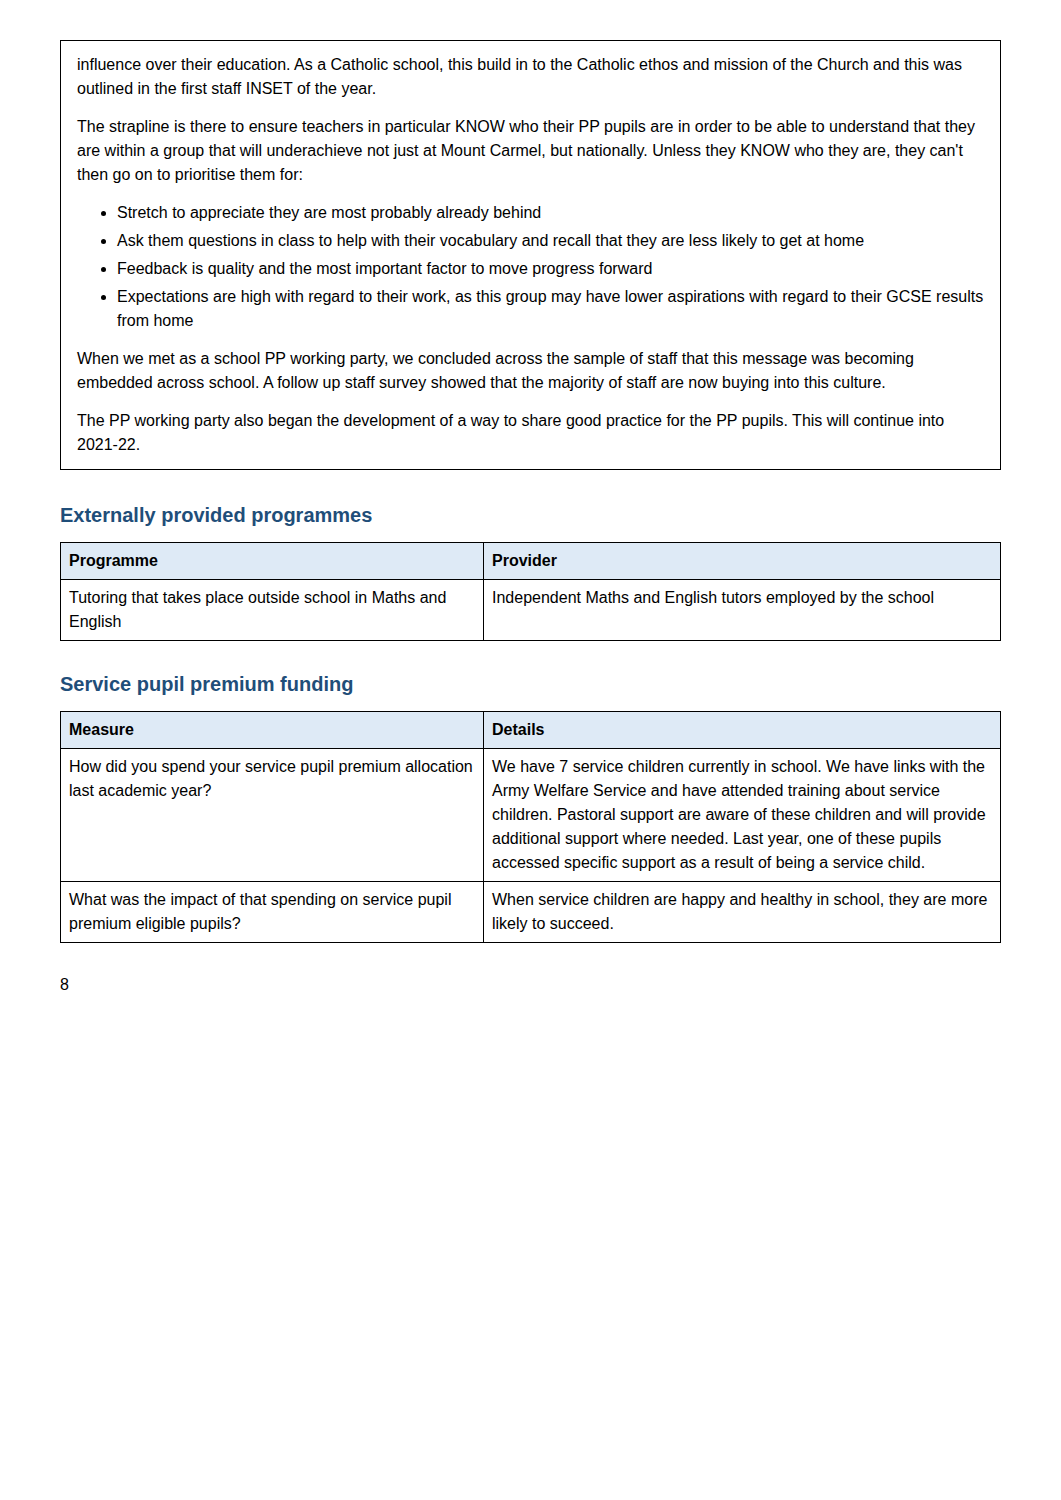influence over their education. As a Catholic school, this build in to the Catholic ethos and mission of the Church and this was outlined in the first staff INSET of the year.
The strapline is there to ensure teachers in particular KNOW who their PP pupils are in order to be able to understand that they are within a group that will underachieve not just at Mount Carmel, but nationally. Unless they KNOW who they are, they can't then go on to prioritise them for:
Stretch to appreciate they are most probably already behind
Ask them questions in class to help with their vocabulary and recall that they are less likely to get at home
Feedback is quality and the most important factor to move progress forward
Expectations are high with regard to their work, as this group may have lower aspirations with regard to their GCSE results from home
When we met as a school PP working party, we concluded across the sample of staff that this message was becoming embedded across school. A follow up staff survey showed that the majority of staff are now buying into this culture.
The PP working party also began the development of a way to share good practice for the PP pupils. This will continue into 2021-22.
Externally provided programmes
| Programme | Provider |
| --- | --- |
| Tutoring that takes place outside school in Maths and English | Independent Maths and English tutors employed by the school |
Service pupil premium funding
| Measure | Details |
| --- | --- |
| How did you spend your service pupil premium allocation last academic year? | We have 7 service children currently in school. We have links with the Army Welfare Service and have attended training about service children. Pastoral support are aware of these children and will provide additional support where needed. Last year, one of these pupils accessed specific support as a result of being a service child. |
| What was the impact of that spending on service pupil premium eligible pupils? | When service children are happy and healthy in school, they are more likely to succeed. |
8